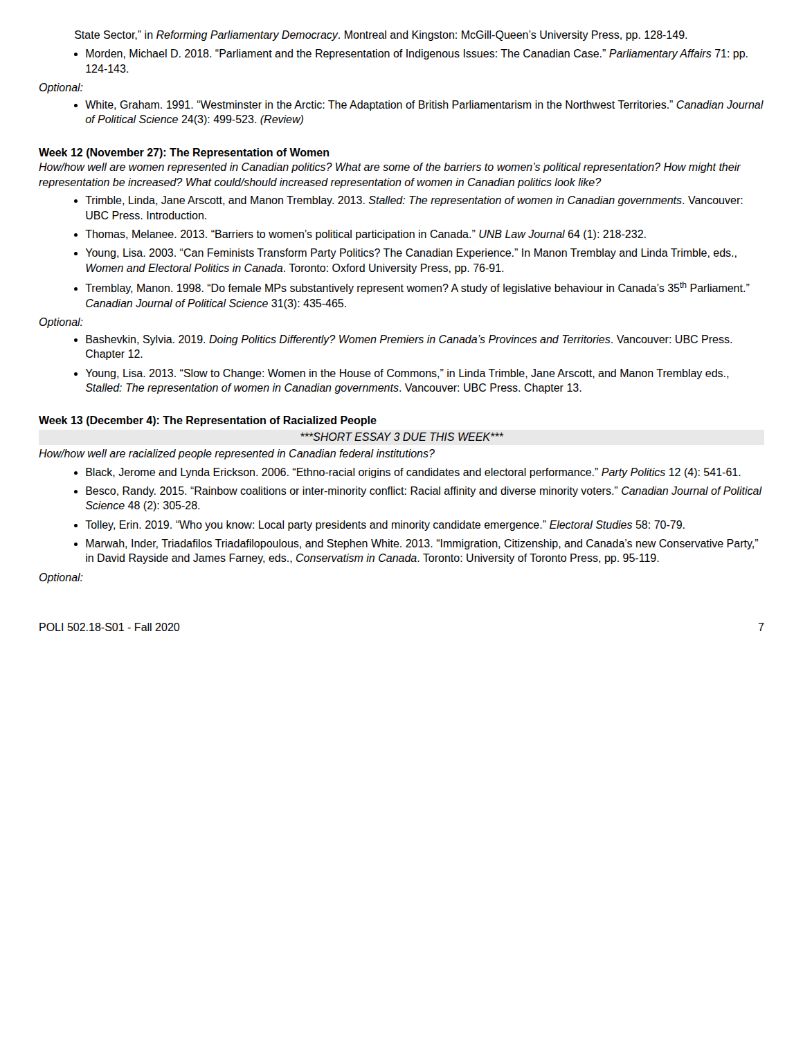State Sector,” in Reforming Parliamentary Democracy. Montreal and Kingston: McGill-Queen’s University Press, pp. 128-149.
Morden, Michael D. 2018. “Parliament and the Representation of Indigenous Issues: The Canadian Case.” Parliamentary Affairs 71: pp. 124-143.
Optional:
White, Graham. 1991. “Westminster in the Arctic: The Adaptation of British Parliamentarism in the Northwest Territories.” Canadian Journal of Political Science 24(3): 499-523. (Review)
Week 12 (November 27): The Representation of Women
How/how well are women represented in Canadian politics? What are some of the barriers to women’s political representation? How might their representation be increased? What could/should increased representation of women in Canadian politics look like?
Trimble, Linda, Jane Arscott, and Manon Tremblay. 2013. Stalled: The representation of women in Canadian governments. Vancouver: UBC Press. Introduction.
Thomas, Melanee. 2013. “Barriers to women’s political participation in Canada.” UNB Law Journal 64 (1): 218-232.
Young, Lisa. 2003. “Can Feminists Transform Party Politics? The Canadian Experience.” In Manon Tremblay and Linda Trimble, eds., Women and Electoral Politics in Canada. Toronto: Oxford University Press, pp. 76-91.
Tremblay, Manon. 1998. “Do female MPs substantively represent women? A study of legislative behaviour in Canada’s 35th Parliament.” Canadian Journal of Political Science 31(3): 435-465.
Optional:
Bashevkin, Sylvia. 2019. Doing Politics Differently? Women Premiers in Canada’s Provinces and Territories. Vancouver: UBC Press. Chapter 12.
Young, Lisa. 2013. “Slow to Change: Women in the House of Commons,” in Linda Trimble, Jane Arscott, and Manon Tremblay eds., Stalled: The representation of women in Canadian governments. Vancouver: UBC Press. Chapter 13.
Week 13 (December 4): The Representation of Racialized People
***SHORT ESSAY 3 DUE THIS WEEK***
How/how well are racialized people represented in Canadian federal institutions?
Black, Jerome and Lynda Erickson. 2006. “Ethno-racial origins of candidates and electoral performance.” Party Politics 12 (4): 541-61.
Besco, Randy. 2015. “Rainbow coalitions or inter-minority conflict: Racial affinity and diverse minority voters.” Canadian Journal of Political Science 48 (2): 305-28.
Tolley, Erin. 2019. “Who you know: Local party presidents and minority candidate emergence.” Electoral Studies 58: 70-79.
Marwah, Inder, Triadafilos Triadafilopoulous, and Stephen White. 2013. “Immigration, Citizenship, and Canada’s new Conservative Party,” in David Rayside and James Farney, eds., Conservatism in Canada. Toronto: University of Toronto Press, pp. 95-119.
Optional:
POLI 502.18-S01 - Fall 2020 7